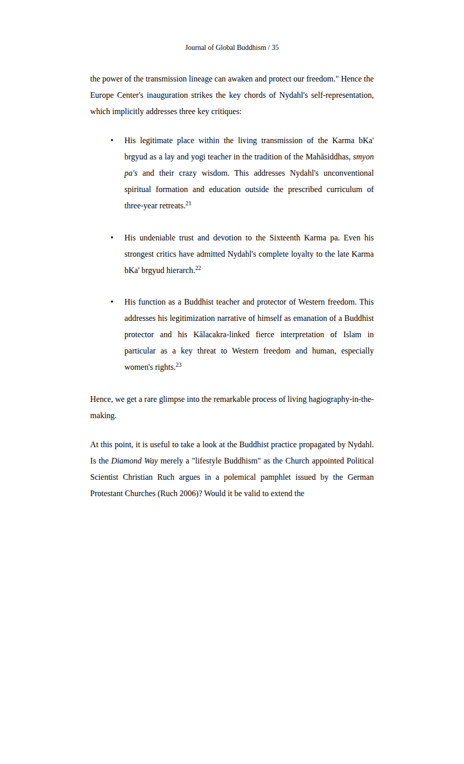Journal of Global Buddhism / 35
the power of the transmission lineage can awaken and protect our freedom." Hence the Europe Center's inauguration strikes the key chords of Nydahl's self-representation, which implicitly addresses three key critiques:
His legitimate place within the living transmission of the Karma bKa' brgyud as a lay and yogi teacher in the tradition of the Mahāsiddhas, smyon pa's and their crazy wisdom. This addresses Nydahl's unconventional spiritual formation and education outside the prescribed curriculum of three-year retreats.21
His undeniable trust and devotion to the Sixteenth Karma pa. Even his strongest critics have admitted Nydahl's complete loyalty to the late Karma bKa' brgyud hierarch.22
His function as a Buddhist teacher and protector of Western freedom. This addresses his legitimization narrative of himself as emanation of a Buddhist protector and his Kālacakra-linked fierce interpretation of Islam in particular as a key threat to Western freedom and human, especially women's rights.23
Hence, we get a rare glimpse into the remarkable process of living hagiography-in-the-making.
At this point, it is useful to take a look at the Buddhist practice propagated by Nydahl. Is the Diamond Way merely a "lifestyle Buddhism" as the Church appointed Political Scientist Christian Ruch argues in a polemical pamphlet issued by the German Protestant Churches (Ruch 2006)? Would it be valid to extend the